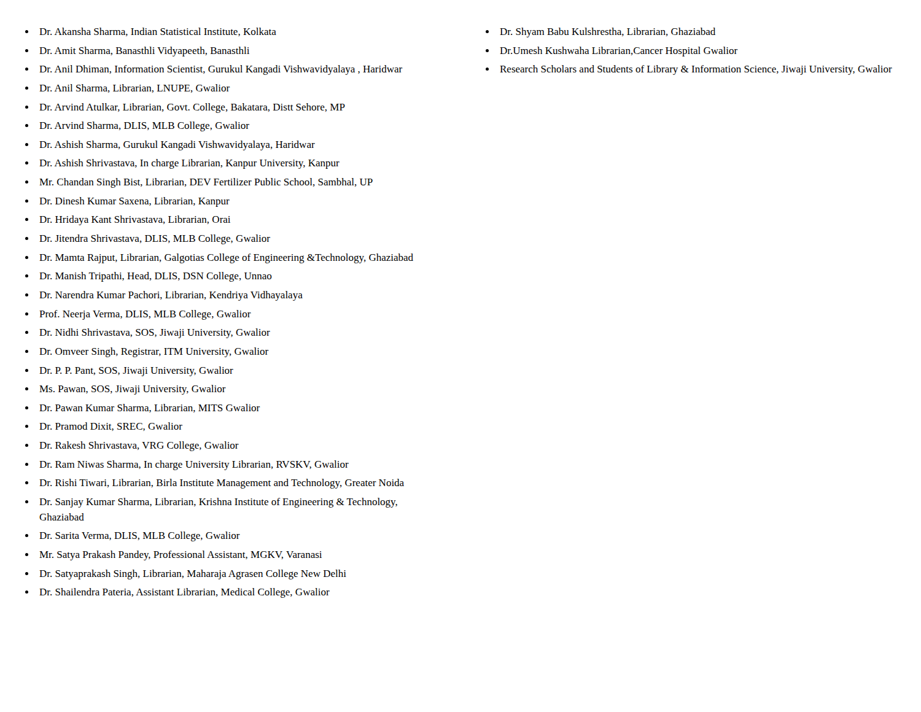Dr. Akansha Sharma, Indian Statistical Institute, Kolkata
Dr. Amit Sharma, Banasthli Vidyapeeth, Banasthli
Dr. Anil Dhiman, Information Scientist, Gurukul Kangadi Vishwavidyalaya , Haridwar
Dr. Anil Sharma, Librarian, LNUPE, Gwalior
Dr. Arvind Atulkar, Librarian, Govt. College, Bakatara, Distt Sehore, MP
Dr. Arvind Sharma, DLIS, MLB College, Gwalior
Dr. Ashish Sharma, Gurukul Kangadi Vishwavidyalaya, Haridwar
Dr. Ashish Shrivastava, In charge Librarian, Kanpur University, Kanpur
Mr. Chandan Singh Bist, Librarian, DEV Fertilizer Public School, Sambhal, UP
Dr. Dinesh Kumar Saxena, Librarian, Kanpur
Dr. Hridaya Kant Shrivastava, Librarian, Orai
Dr. Jitendra Shrivastava, DLIS, MLB College, Gwalior
Dr. Mamta Rajput, Librarian, Galgotias College of Engineering &Technology, Ghaziabad
Dr. Manish Tripathi, Head, DLIS, DSN College, Unnao
Dr. Narendra Kumar Pachori, Librarian, Kendriya Vidhayalaya
Prof. Neerja Verma, DLIS, MLB College, Gwalior
Dr. Nidhi Shrivastava, SOS, Jiwaji University, Gwalior
Dr. Omveer Singh, Registrar, ITM University, Gwalior
Dr. P. P. Pant, SOS, Jiwaji University, Gwalior
Ms. Pawan, SOS, Jiwaji University, Gwalior
Dr. Pawan Kumar Sharma, Librarian, MITS Gwalior
Dr. Pramod Dixit, SREC, Gwalior
Dr. Rakesh Shrivastava, VRG College, Gwalior
Dr. Ram Niwas Sharma, In charge University Librarian, RVSKV, Gwalior
Dr. Rishi Tiwari, Librarian, Birla Institute Management and Technology, Greater Noida
Dr. Sanjay Kumar Sharma, Librarian, Krishna Institute of Engineering & Technology, Ghaziabad
Dr. Sarita Verma, DLIS, MLB College, Gwalior
Mr. Satya Prakash Pandey, Professional Assistant, MGKV, Varanasi
Dr. Satyaprakash Singh, Librarian, Maharaja Agrasen College New Delhi
Dr. Shailendra Pateria, Assistant Librarian, Medical College, Gwalior
Dr. Shyam Babu Kulshrestha, Librarian, Ghaziabad
Dr.Umesh Kushwaha Librarian,Cancer Hospital Gwalior
Research Scholars and Students of Library & Information Science, Jiwaji University, Gwalior